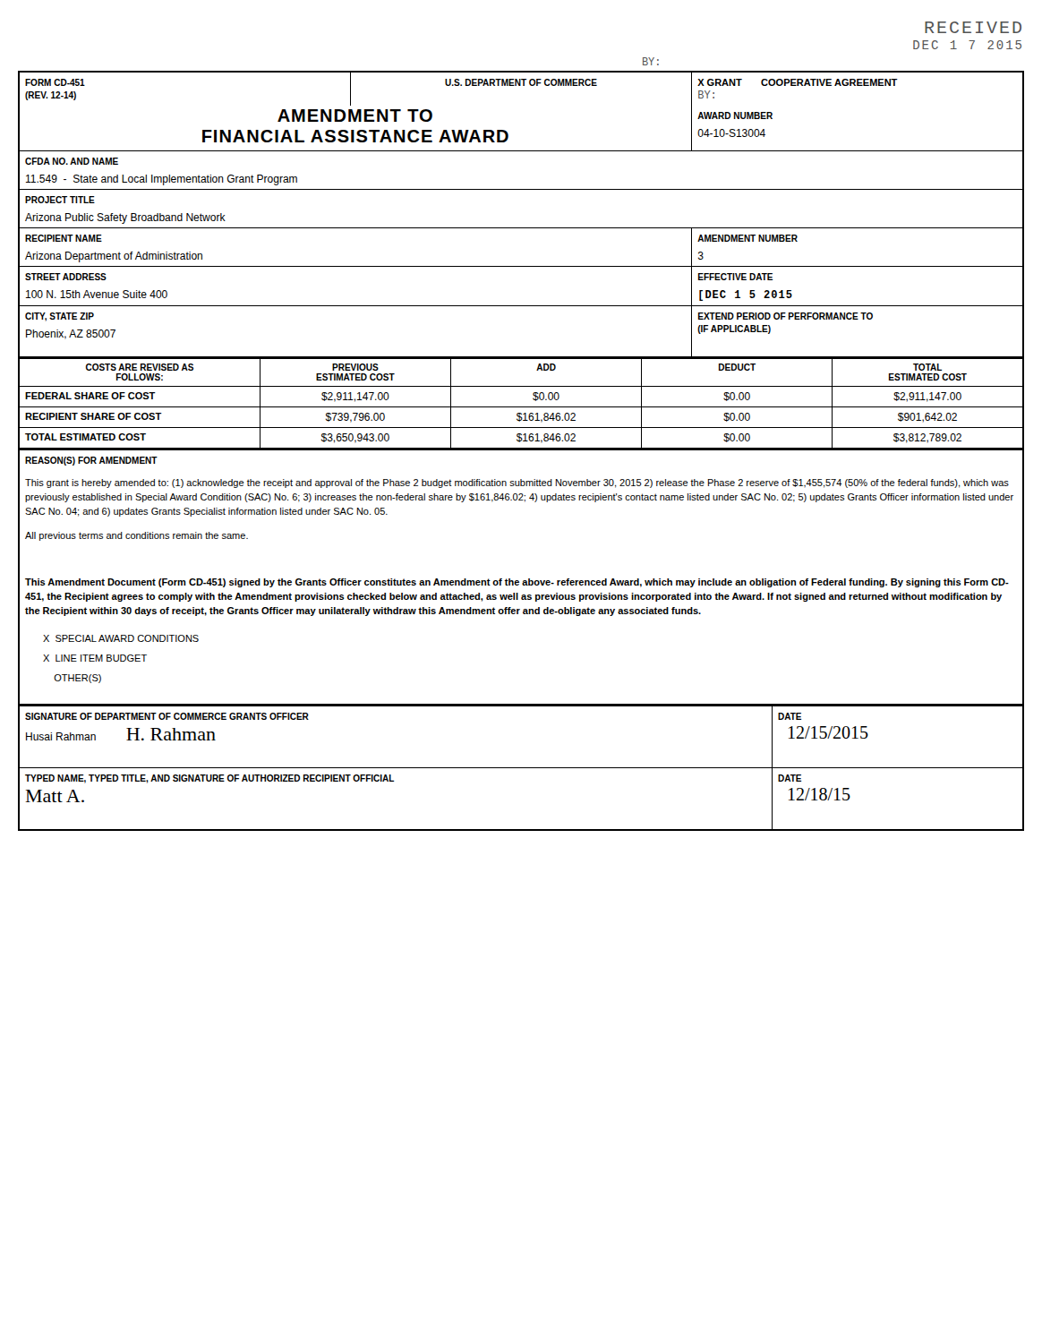RECEIVED
DEC 1 7 2015
BY:
| FORM CD-451 (REV. 12-14) | U.S. DEPARTMENT OF COMMERCE | X GRANT COOPERATIVE AGREEMENT BY: |
| AMENDMENT TO FINANCIAL ASSISTANCE AWARD | AWARD NUMBER 04-10-S13004 |
| CFDA NO. AND NAME 11.549 - State and Local Implementation Grant Program |
| PROJECT TITLE Arizona Public Safety Broadband Network |
| RECIPIENT NAME Arizona Department of Administration | AMENDMENT NUMBER 3 |
| STREET ADDRESS 100 N. 15th Avenue Suite 400 | EFFECTIVE DATE [DEC 1 5 2015 |
| CITY, STATE ZIP Phoenix, AZ 85007 | EXTEND PERIOD OF PERFORMANCE TO (IF APPLICABLE) |
| COSTS ARE REVISED AS FOLLOWS: | PREVIOUS ESTIMATED COST | ADD | DEDUCT | TOTAL ESTIMATED COST |
| --- | --- | --- | --- | --- |
| FEDERAL SHARE OF COST | $2,911,147.00 | $0.00 | $0.00 | $2,911,147.00 |
| RECIPIENT SHARE OF COST | $739,796.00 | $161,846.02 | $0.00 | $901,642.02 |
| TOTAL ESTIMATED COST | $3,650,943.00 | $161,846.02 | $0.00 | $3,812,789.02 |
| REASON(S) FOR AMENDMENT This grant is hereby amended to: (1) acknowledge the receipt and approval of the Phase 2 budget modification submitted November 30, 2015 2) release the Phase 2 reserve of $1,455,574 (50% of the federal funds), which was previously established in Special Award Condition (SAC) No. 6; 3) increases the non-federal share by $161,846.02; 4) updates recipient's contact name listed under SAC No. 02; 5) updates Grants Officer information listed under SAC No. 04; and 6) updates Grants Specialist information listed under SAC No. 05. All previous terms and conditions remain the same. This Amendment Document (Form CD-451) signed by the Grants Officer constitutes an Amendment of the above- referenced Award, which may include an obligation of Federal funding. By signing this Form CD-451, the Recipient agrees to comply with the Amendment provisions checked below and attached, as well as previous provisions incorporated into the Award. If not signed and returned without modification by the Recipient within 30 days of receipt, the Grants Officer may unilaterally withdraw this Amendment offer and de-obligate any associated funds. X SPECIAL AWARD CONDITIONS X LINE ITEM BUDGET OTHER(S) |
| SIGNATURE OF DEPARTMENT OF COMMERCE GRANTS OFFICER Husai Rahman H. Rahman | DATE 12/15/2015 |
| TYPED NAME, TYPED TITLE, AND SIGNATURE OF AUTHORIZED RECIPIENT OFFICIAL Matt A. | DATE 12/18/15 |